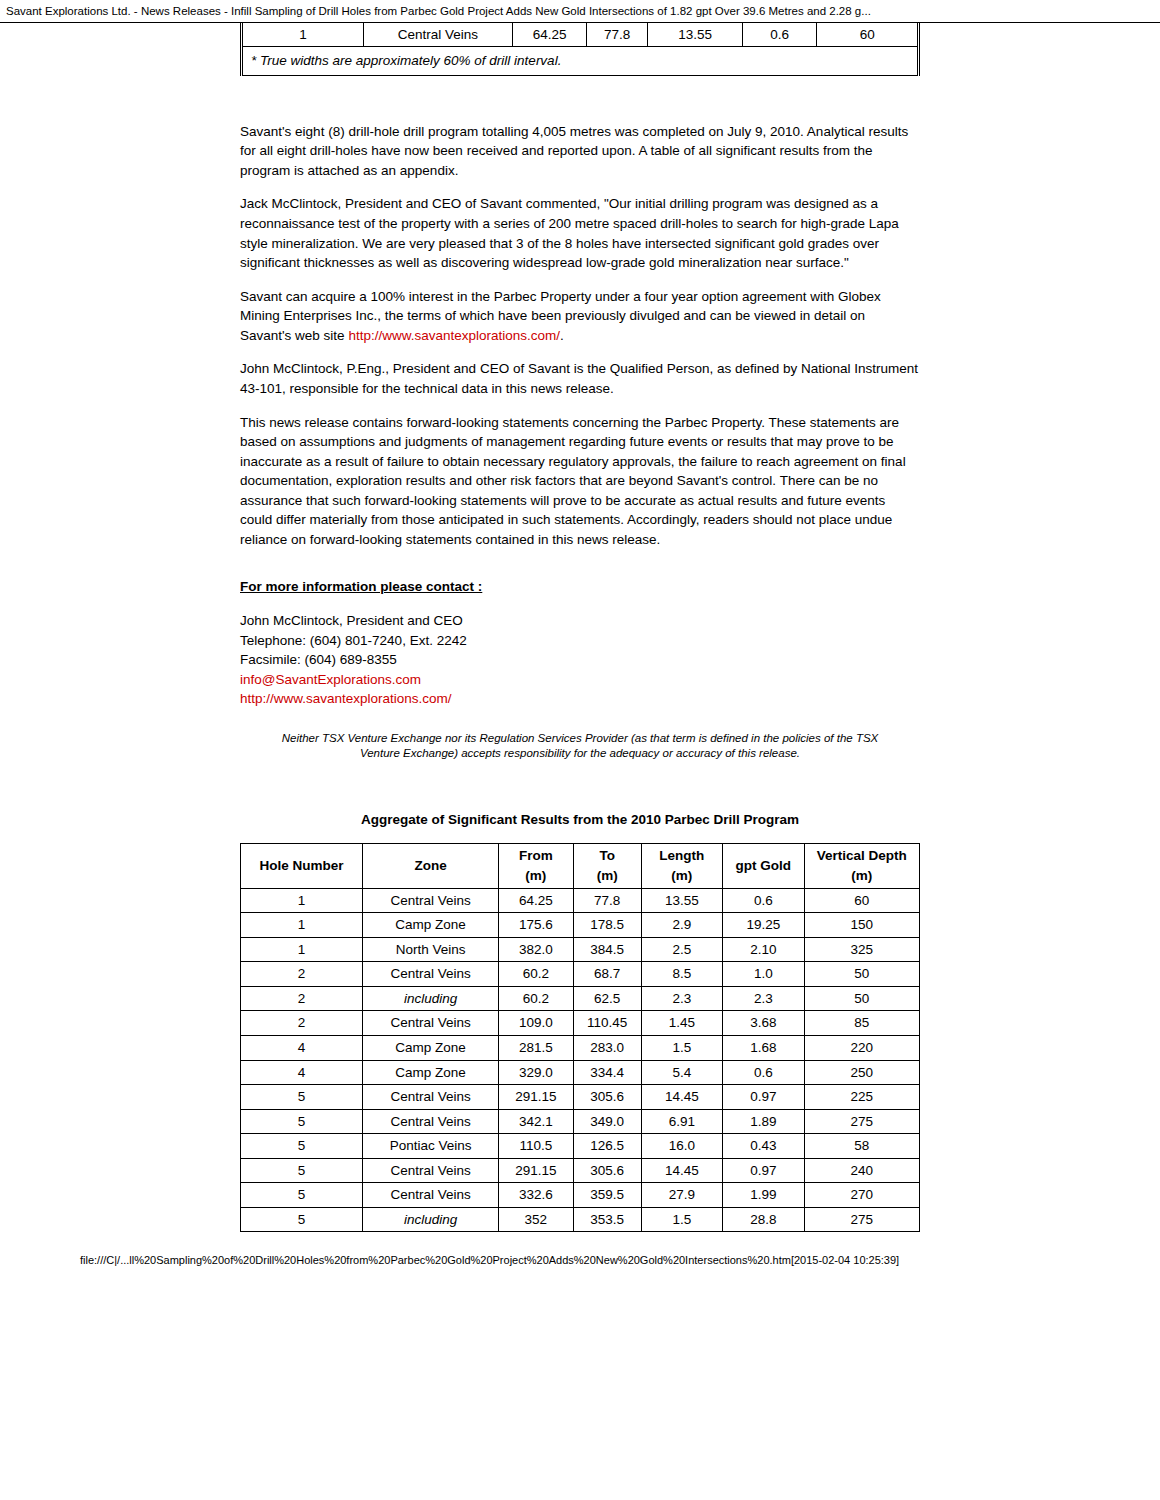Savant Explorations Ltd. - News Releases - Infill Sampling of Drill Holes from Parbec Gold Project Adds New Gold Intersections of 1.82 gpt Over 39.6 Metres and 2.28 g...
| 1 | Central Veins | 64.25 | 77.8 | 13.55 | 0.6 | 60 |
| * True widths are approximately 60% of drill interval. |
Savant's eight (8) drill-hole drill program totalling 4,005 metres was completed on July 9, 2010. Analytical results for all eight drill-holes have now been received and reported upon. A table of all significant results from the program is attached as an appendix.
Jack McClintock, President and CEO of Savant commented, "Our initial drilling program was designed as a reconnaissance test of the property with a series of 200 metre spaced drill-holes to search for high-grade Lapa style mineralization. We are very pleased that 3 of the 8 holes have intersected significant gold grades over significant thicknesses as well as discovering widespread low-grade gold mineralization near surface."
Savant can acquire a 100% interest in the Parbec Property under a four year option agreement with Globex Mining Enterprises Inc., the terms of which have been previously divulged and can be viewed in detail on Savant's web site http://www.savantexplorations.com/.
John McClintock, P.Eng., President and CEO of Savant is the Qualified Person, as defined by National Instrument 43-101, responsible for the technical data in this news release.
This news release contains forward-looking statements concerning the Parbec Property. These statements are based on assumptions and judgments of management regarding future events or results that may prove to be inaccurate as a result of failure to obtain necessary regulatory approvals, the failure to reach agreement on final documentation, exploration results and other risk factors that are beyond Savant's control. There can be no assurance that such forward-looking statements will prove to be accurate as actual results and future events could differ materially from those anticipated in such statements. Accordingly, readers should not place undue reliance on forward-looking statements contained in this news release.
For more information please contact :
John McClintock, President and CEO
Telephone: (604) 801-7240, Ext. 2242
Facsimile: (604) 689-8355
info@SavantExplorations.com
http://www.savantexplorations.com/
Neither TSX Venture Exchange nor its Regulation Services Provider (as that term is defined in the policies of the TSX Venture Exchange) accepts responsibility for the adequacy or accuracy of this release.
Aggregate of Significant Results from the 2010 Parbec Drill Program
| Hole Number | Zone | From (m) | To (m) | Length (m) | gpt Gold | Vertical Depth (m) |
| --- | --- | --- | --- | --- | --- | --- |
| 1 | Central Veins | 64.25 | 77.8 | 13.55 | 0.6 | 60 |
| 1 | Camp Zone | 175.6 | 178.5 | 2.9 | 19.25 | 150 |
| 1 | North Veins | 382.0 | 384.5 | 2.5 | 2.10 | 325 |
| 2 | Central Veins | 60.2 | 68.7 | 8.5 | 1.0 | 50 |
| 2 | including | 60.2 | 62.5 | 2.3 | 2.3 | 50 |
| 2 | Central Veins | 109.0 | 110.45 | 1.45 | 3.68 | 85 |
| 4 | Camp Zone | 281.5 | 283.0 | 1.5 | 1.68 | 220 |
| 4 | Camp Zone | 329.0 | 334.4 | 5.4 | 0.6 | 250 |
| 5 | Central Veins | 291.15 | 305.6 | 14.45 | 0.97 | 225 |
| 5 | Central Veins | 342.1 | 349.0 | 6.91 | 1.89 | 275 |
| 5 | Pontiac Veins | 110.5 | 126.5 | 16.0 | 0.43 | 58 |
| 5 | Central Veins | 291.15 | 305.6 | 14.45 | 0.97 | 240 |
| 5 | Central Veins | 332.6 | 359.5 | 27.9 | 1.99 | 270 |
| 5 | including | 352 | 353.5 | 1.5 | 28.8 | 275 |
file:///C|/...ll%20Sampling%20of%20Drill%20Holes%20from%20Parbec%20Gold%20Project%20Adds%20New%20Gold%20Intersections%20.htm[2015-02-04 10:25:39]